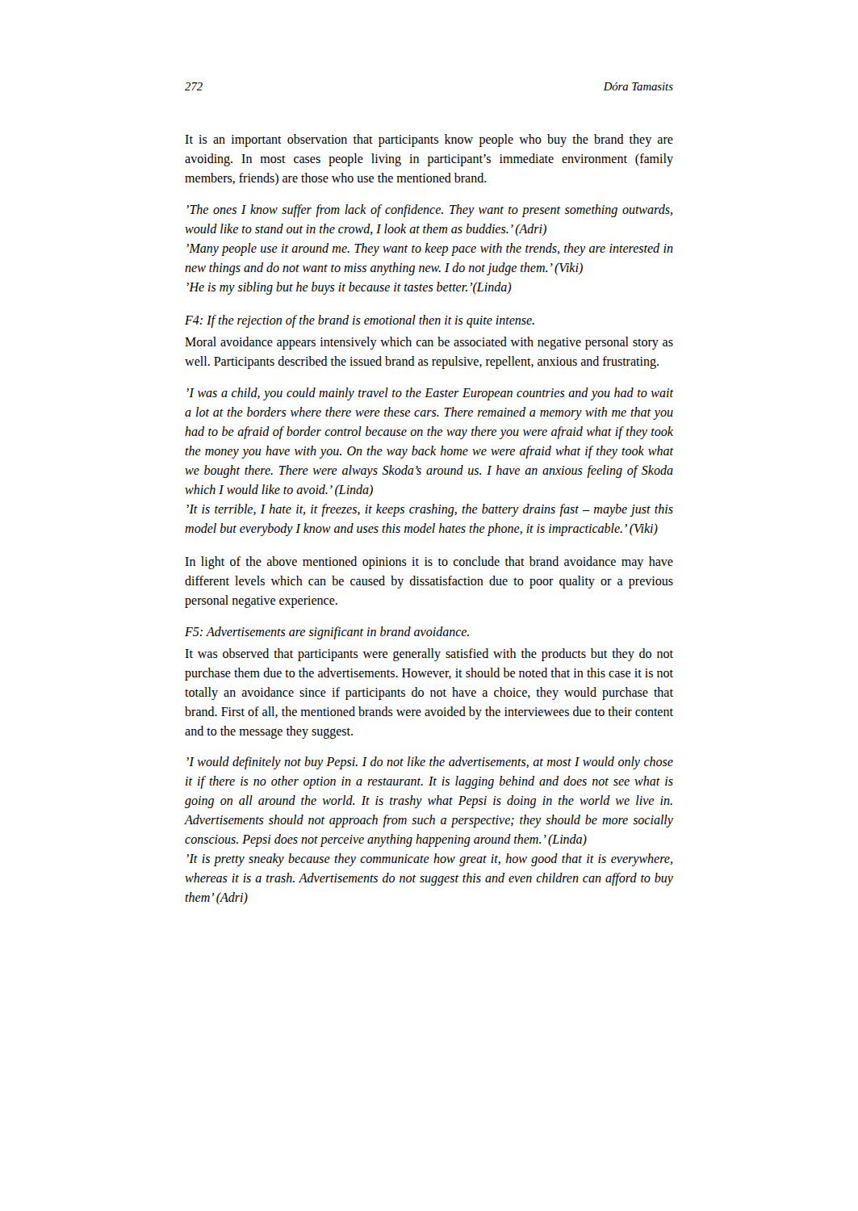272 Dóra Tamasits
It is an important observation that participants know people who buy the brand they are avoiding. In most cases people living in participant’s immediate environment (family members, friends) are those who use the mentioned brand.
’The ones I know suffer from lack of confidence. They want to present something outwards, would like to stand out in the crowd, I look at them as buddies.’ (Adri)
’Many people use it around me. They want to keep pace with the trends, they are interested in new things and do not want to miss anything new. I do not judge them.’ (Viki)
’He is my sibling but he buys it because it tastes better.’(Linda)
F4: If the rejection of the brand is emotional then it is quite intense.
Moral avoidance appears intensively which can be associated with negative personal story as well. Participants described the issued brand as repulsive, repellent, anxious and frustrating.
’I was a child, you could mainly travel to the Easter European countries and you had to wait a lot at the borders where there were these cars. There remained a memory with me that you had to be afraid of border control because on the way there you were afraid what if they took the money you have with you. On the way back home we were afraid what if they took what we bought there. There were always Skoda’s around us. I have an anxious feeling of Skoda which I would like to avoid.’ (Linda)
’It is terrible, I hate it, it freezes, it keeps crashing, the battery drains fast – maybe just this model but everybody I know and uses this model hates the phone, it is impracticable.’ (Viki)
In light of the above mentioned opinions it is to conclude that brand avoidance may have different levels which can be caused by dissatisfaction due to poor quality or a previous personal negative experience.
F5: Advertisements are significant in brand avoidance.
It was observed that participants were generally satisfied with the products but they do not purchase them due to the advertisements. However, it should be noted that in this case it is not totally an avoidance since if participants do not have a choice, they would purchase that brand. First of all, the mentioned brands were avoided by the interviewees due to their content and to the message they suggest.
’I would definitely not buy Pepsi. I do not like the advertisements, at most I would only chose it if there is no other option in a restaurant. It is lagging behind and does not see what is going on all around the world. It is trashy what Pepsi is doing in the world we live in. Advertisements should not approach from such a perspective; they should be more socially conscious. Pepsi does not perceive anything happening around them.’ (Linda)
’It is pretty sneaky because they communicate how great it, how good that it is everywhere, whereas it is a trash. Advertisements do not suggest this and even children can afford to buy them’ (Adri)